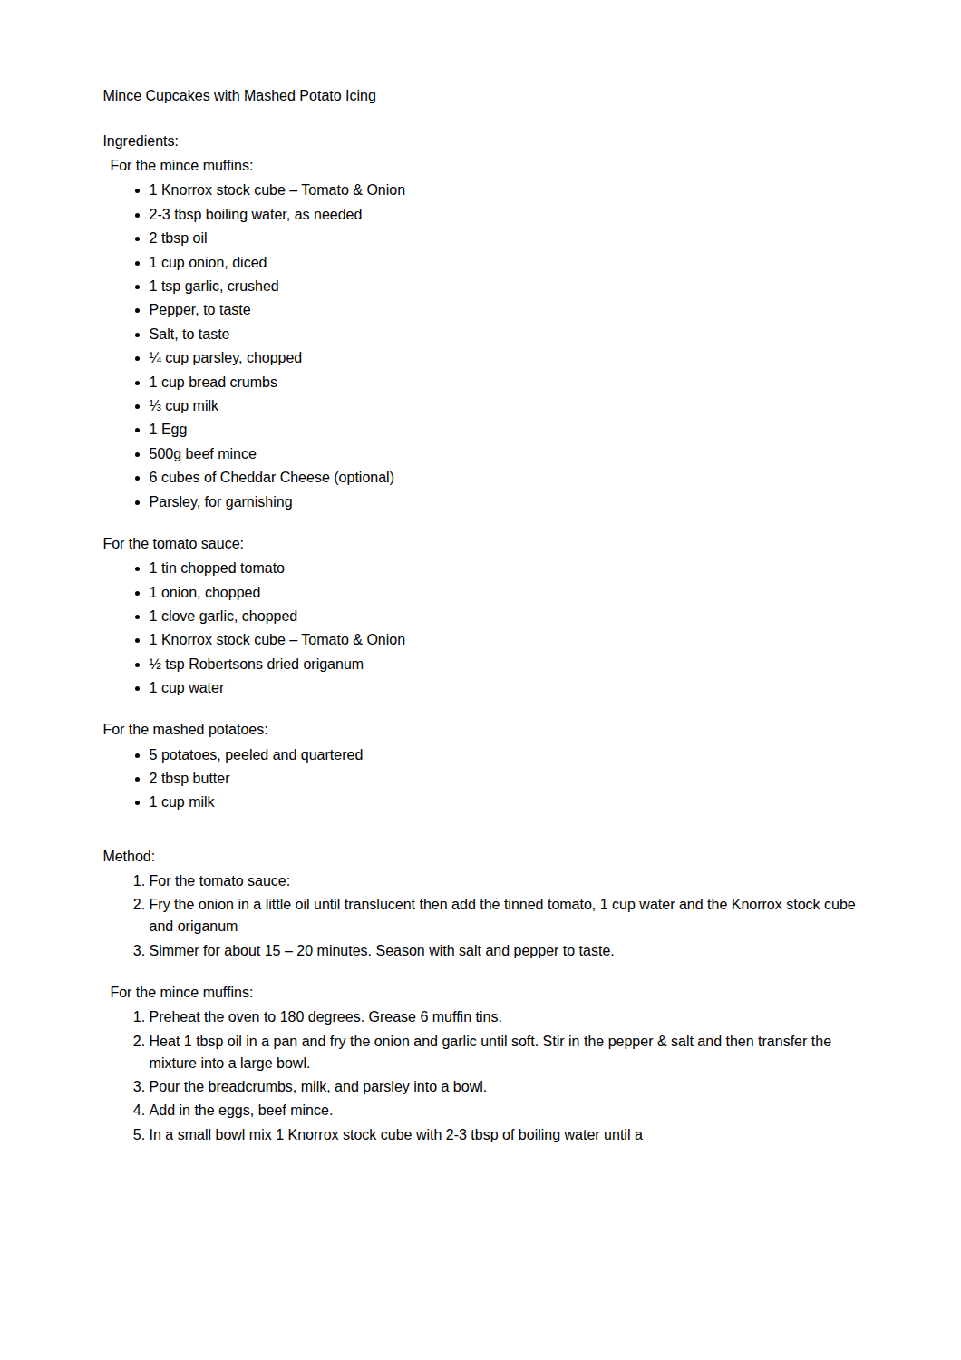Mince Cupcakes with Mashed Potato Icing
Ingredients:
For the mince muffins:
1 Knorrox stock cube – Tomato & Onion
2-3 tbsp boiling water, as needed
2 tbsp oil
1 cup onion, diced
1 tsp garlic, crushed
Pepper, to taste
Salt, to taste
¼ cup parsley, chopped
1 cup bread crumbs
⅓ cup milk
1 Egg
500g beef mince
6 cubes of Cheddar Cheese (optional)
Parsley, for garnishing
For the tomato sauce:
1 tin chopped tomato
1 onion, chopped
1 clove garlic, chopped
1 Knorrox stock cube – Tomato & Onion
½ tsp Robertsons dried origanum
1 cup water
For the mashed potatoes:
5 potatoes, peeled and quartered
2 tbsp butter
1 cup milk
Method:
For the tomato sauce:
Fry the onion in a little oil until translucent then add the tinned tomato, 1 cup water and the Knorrox stock cube and origanum
Simmer for about 15 – 20 minutes. Season with salt and pepper to taste.
For the mince muffins:
Preheat the oven to 180 degrees. Grease 6 muffin tins.
Heat 1 tbsp oil in a pan and fry the onion and garlic until soft. Stir in the pepper & salt and then transfer the mixture into a large bowl.
Pour the breadcrumbs, milk, and parsley into a bowl.
Add in the eggs, beef mince.
In a small bowl mix 1 Knorrox stock cube with 2-3 tbsp of boiling water until a